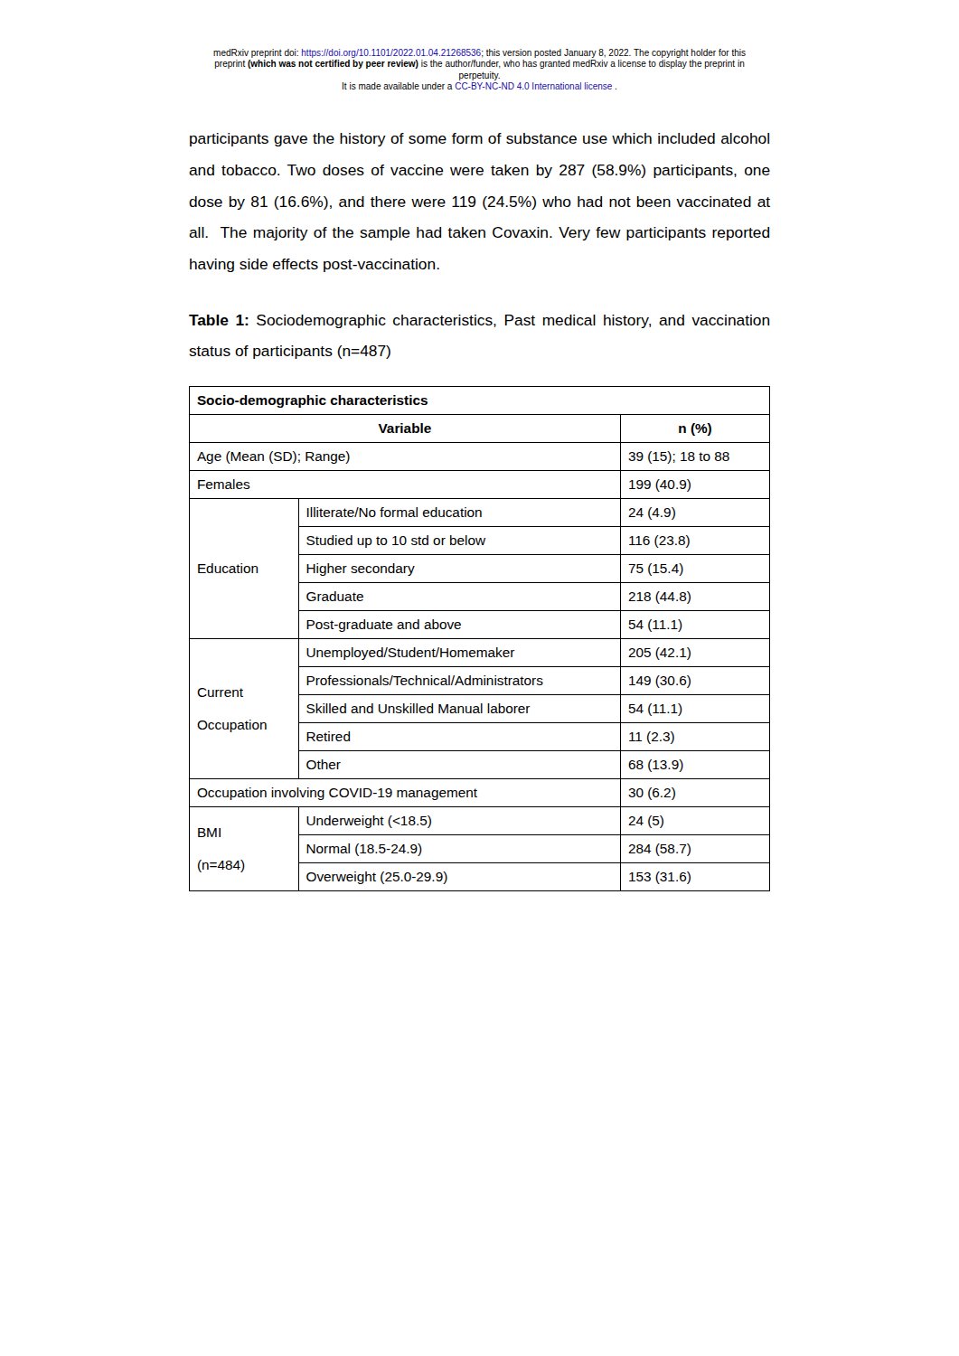medRxiv preprint doi: https://doi.org/10.1101/2022.01.04.21268536; this version posted January 8, 2022. The copyright holder for this
preprint (which was not certified by peer review) is the author/funder, who has granted medRxiv a license to display the preprint in
perpetuity.
It is made available under a CC-BY-NC-ND 4.0 International license .
participants gave the history of some form of substance use which included alcohol and tobacco. Two doses of vaccine were taken by 287 (58.9%) participants, one dose by 81 (16.6%), and there were 119 (24.5%) who had not been vaccinated at all. The majority of the sample had taken Covaxin. Very few participants reported having side effects post-vaccination.
Table 1: Sociodemographic characteristics, Past medical history, and vaccination status of participants (n=487)
| Socio-demographic characteristics |
| --- |
| Variable | n (%) |
| Age (Mean (SD); Range) | 39 (15); 18 to 88 |
| Females | 199 (40.9) |
| Education | Illiterate/No formal education | 24 (4.9) |
| Studied up to 10 std or below | 116 (23.8) |
| Higher secondary | 75 (15.4) |
| Graduate | 218 (44.8) |
| Post-graduate and above | 54 (11.1) |
| Current Occupation | Unemployed/Student/Homemaker | 205 (42.1) |
| Professionals/Technical/Administrators | 149 (30.6) |
| Skilled and Unskilled Manual laborer | 54 (11.1) |
| Retired | 11 (2.3) |
| Other | 68 (13.9) |
| Occupation involving COVID-19 management | 30 (6.2) |
| BMI (n=484) | Underweight (<18.5) | 24 (5) |
| Normal (18.5-24.9) | 284 (58.7) |
| Overweight (25.0-29.9) | 153 (31.6) |